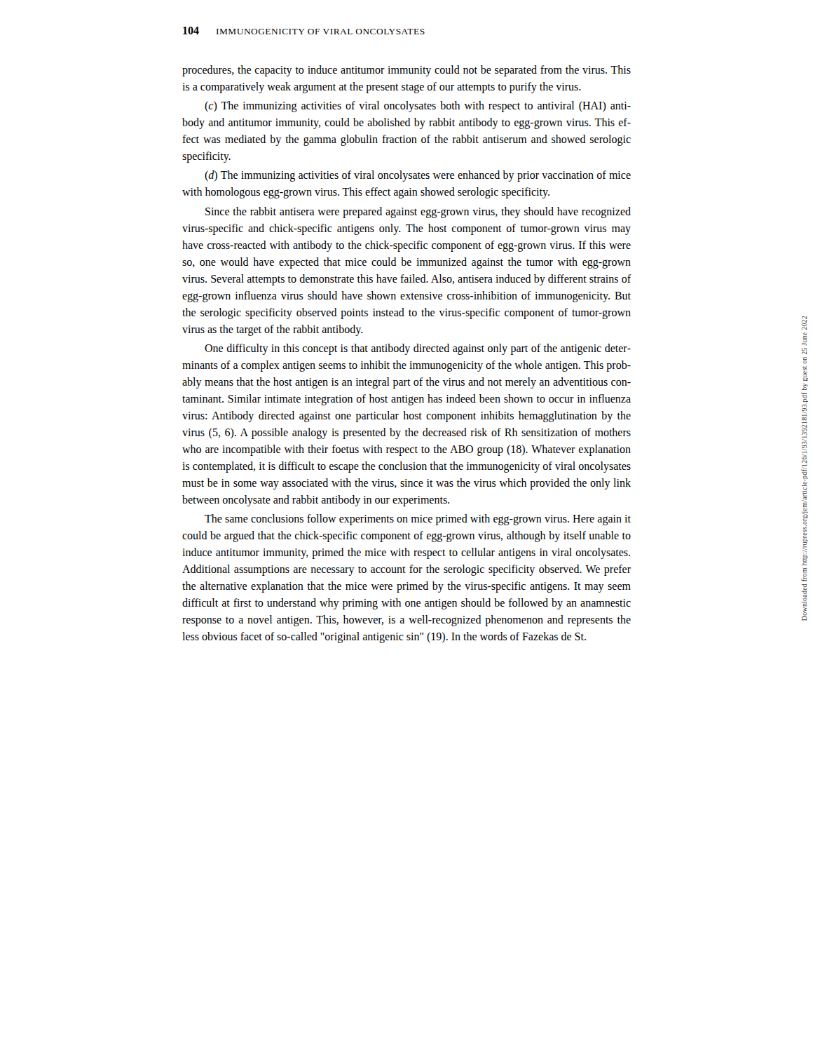104 Immunogenicity of Viral Oncolysates
procedures, the capacity to induce antitumor immunity could not be separated from the virus. This is a comparatively weak argument at the present stage of our attempts to purify the virus.
(c) The immunizing activities of viral oncolysates both with respect to antiviral (HAI) antibody and antitumor immunity, could be abolished by rabbit antibody to egg-grown virus. This effect was mediated by the gamma globulin fraction of the rabbit antiserum and showed serologic specificity.
(d) The immunizing activities of viral oncolysates were enhanced by prior vaccination of mice with homologous egg-grown virus. This effect again showed serologic specificity.
Since the rabbit antisera were prepared against egg-grown virus, they should have recognized virus-specific and chick-specific antigens only. The host component of tumor-grown virus may have cross-reacted with antibody to the chick-specific component of egg-grown virus. If this were so, one would have expected that mice could be immunized against the tumor with egg-grown virus. Several attempts to demonstrate this have failed. Also, antisera induced by different strains of egg-grown influenza virus should have shown extensive cross-inhibition of immunogenicity. But the serologic specificity observed points instead to the virus-specific component of tumor-grown virus as the target of the rabbit antibody.
One difficulty in this concept is that antibody directed against only part of the antigenic determinants of a complex antigen seems to inhibit the immunogenicity of the whole antigen. This probably means that the host antigen is an integral part of the virus and not merely an adventitious contaminant. Similar intimate integration of host antigen has indeed been shown to occur in influenza virus: Antibody directed against one particular host component inhibits hemagglutination by the virus (5, 6). A possible analogy is presented by the decreased risk of Rh sensitization of mothers who are incompatible with their foetus with respect to the ABO group (18). Whatever explanation is contemplated, it is difficult to escape the conclusion that the immunogenicity of viral oncolysates must be in some way associated with the virus, since it was the virus which provided the only link between oncolysate and rabbit antibody in our experiments.
The same conclusions follow experiments on mice primed with egg-grown virus. Here again it could be argued that the chick-specific component of egg-grown virus, although by itself unable to induce antitumor immunity, primed the mice with respect to cellular antigens in viral oncolysates. Additional assumptions are necessary to account for the serologic specificity observed. We prefer the alternative explanation that the mice were primed by the virus-specific antigens. It may seem difficult at first to understand why priming with one antigen should be followed by an anamnestic response to a novel antigen. This, however, is a well-recognized phenomenon and represents the less obvious facet of so-called "original antigenic sin" (19). In the words of Fazekas de St.
Downloaded from http://rupress.org/jem/article-pdf/126/1/93/1392181/93.pdf by guest on 25 June 2022